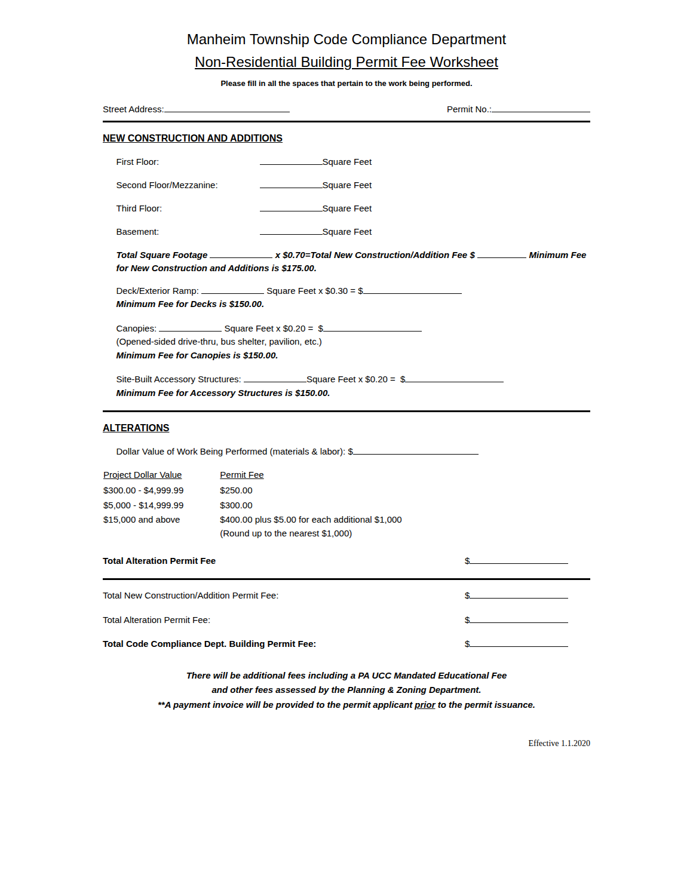Manheim Township Code Compliance Department
Non-Residential Building Permit Fee Worksheet
Please fill in all the spaces that pertain to the work being performed.
Street Address:
Permit No.:
NEW CONSTRUCTION AND ADDITIONS
First Floor:
Square Feet
Second Floor/Mezzanine:
Square Feet
Third Floor:
Square Feet
Basement:
Square Feet
Total Square Footage x $0.70=Total New Construction/Addition Fee $ Minimum Fee for New Construction and Additions is $175.00.
Deck/Exterior Ramp: Square Feet x $0.30 = $
Minimum Fee for Decks is $150.00.
Canopies: Square Feet x $0.20 = $
(Opened-sided drive-thru, bus shelter, pavilion, etc.)
Minimum Fee for Canopies is $150.00.
Site-Built Accessory Structures: Square Feet x $0.20 = $
Minimum Fee for Accessory Structures is $150.00.
ALTERATIONS
Dollar Value of Work Being Performed (materials & labor): $
| Project Dollar Value | Permit Fee |
| --- | --- |
| $300.00 - $4,999.99 | $250.00 |
| $5,000 - $14,999.99 | $300.00 |
| $15,000 and above | $400.00 plus $5.00 for each additional $1,000 (Round up to the nearest $1,000) |
Total Alteration Permit Fee
$
Total New Construction/Addition Permit Fee:
$
Total Alteration Permit Fee:
$
Total Code Compliance Dept. Building Permit Fee:
$
There will be additional fees including a PA UCC Mandated Educational Fee
and other fees assessed by the Planning & Zoning Department.
**A payment invoice will be provided to the permit applicant prior to the permit issuance.
Effective 1.1.2020